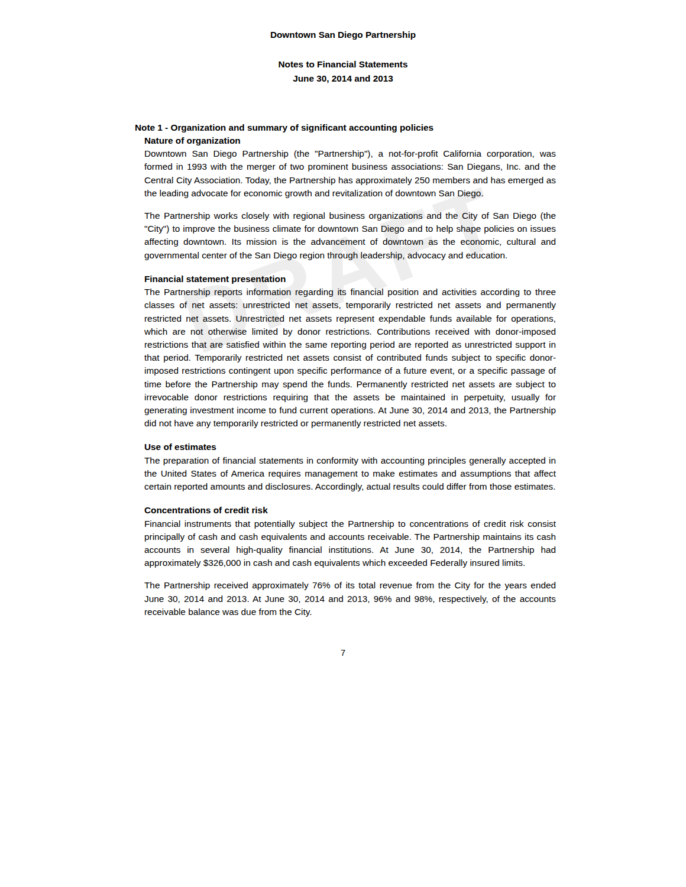DRAFT
Downtown San Diego Partnership
Notes to Financial Statements
June 30, 2014 and 2013
Note 1 - Organization and summary of significant accounting policies
Nature of organization
Downtown San Diego Partnership (the "Partnership"), a not-for-profit California corporation, was formed in 1993 with the merger of two prominent business associations: San Diegans, Inc. and the Central City Association. Today, the Partnership has approximately 250 members and has emerged as the leading advocate for economic growth and revitalization of downtown San Diego.
The Partnership works closely with regional business organizations and the City of San Diego (the "City") to improve the business climate for downtown San Diego and to help shape policies on issues affecting downtown. Its mission is the advancement of downtown as the economic, cultural and governmental center of the San Diego region through leadership, advocacy and education.
Financial statement presentation
The Partnership reports information regarding its financial position and activities according to three classes of net assets: unrestricted net assets, temporarily restricted net assets and permanently restricted net assets. Unrestricted net assets represent expendable funds available for operations, which are not otherwise limited by donor restrictions. Contributions received with donor-imposed restrictions that are satisfied within the same reporting period are reported as unrestricted support in that period. Temporarily restricted net assets consist of contributed funds subject to specific donor-imposed restrictions contingent upon specific performance of a future event, or a specific passage of time before the Partnership may spend the funds. Permanently restricted net assets are subject to irrevocable donor restrictions requiring that the assets be maintained in perpetuity, usually for generating investment income to fund current operations. At June 30, 2014 and 2013, the Partnership did not have any temporarily restricted or permanently restricted net assets.
Use of estimates
The preparation of financial statements in conformity with accounting principles generally accepted in the United States of America requires management to make estimates and assumptions that affect certain reported amounts and disclosures. Accordingly, actual results could differ from those estimates.
Concentrations of credit risk
Financial instruments that potentially subject the Partnership to concentrations of credit risk consist principally of cash and cash equivalents and accounts receivable. The Partnership maintains its cash accounts in several high-quality financial institutions. At June 30, 2014, the Partnership had approximately $326,000 in cash and cash equivalents which exceeded Federally insured limits.
The Partnership received approximately 76% of its total revenue from the City for the years ended June 30, 2014 and 2013. At June 30, 2014 and 2013, 96% and 98%, respectively, of the accounts receivable balance was due from the City.
7